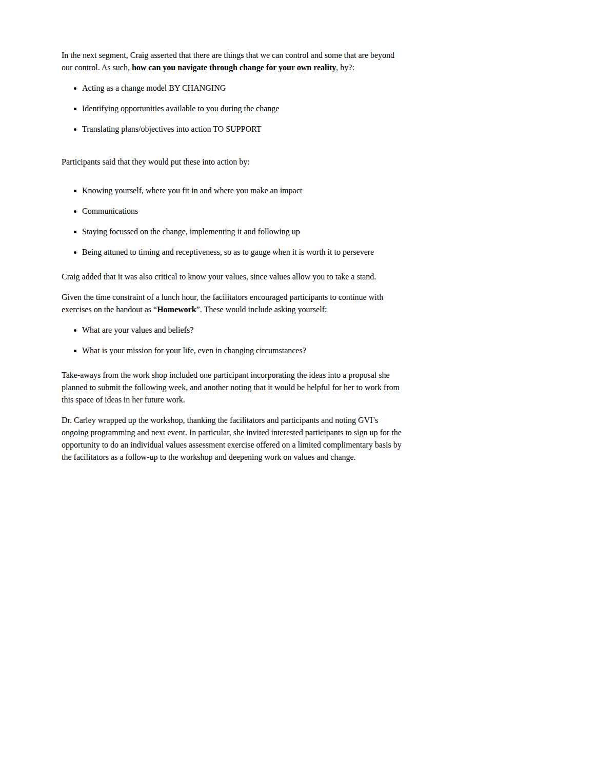In the next segment, Craig asserted that there are things that we can control and some that are beyond our control. As such, how can you navigate through change for your own reality, by?:
Acting as a change model BY CHANGING
Identifying opportunities available to you during the change
Translating plans/objectives into action TO SUPPORT
Participants said that they would put these into action by:
Knowing yourself, where you fit in and where you make an impact
Communications
Staying focussed on the change, implementing it and following up
Being attuned to timing and receptiveness, so as to gauge when it is worth it to persevere
Craig added that it was also critical to know your values, since values allow you to take a stand.
Given the time constraint of a lunch hour, the facilitators encouraged participants to continue with exercises on the handout as “Homework”. These would include asking yourself:
What are your values and beliefs?
What is your mission for your life, even in changing circumstances?
Take-aways from the work shop included one participant incorporating the ideas into a proposal she planned to submit the following week, and another noting that it would be helpful for her to work from this space of ideas in her future work.
Dr. Carley wrapped up the workshop, thanking the facilitators and participants and noting GVI’s ongoing programming and next event. In particular, she invited interested participants to sign up for the opportunity to do an individual values assessment exercise offered on a limited complimentary basis by the facilitators as a follow-up to the workshop and deepening work on values and change.